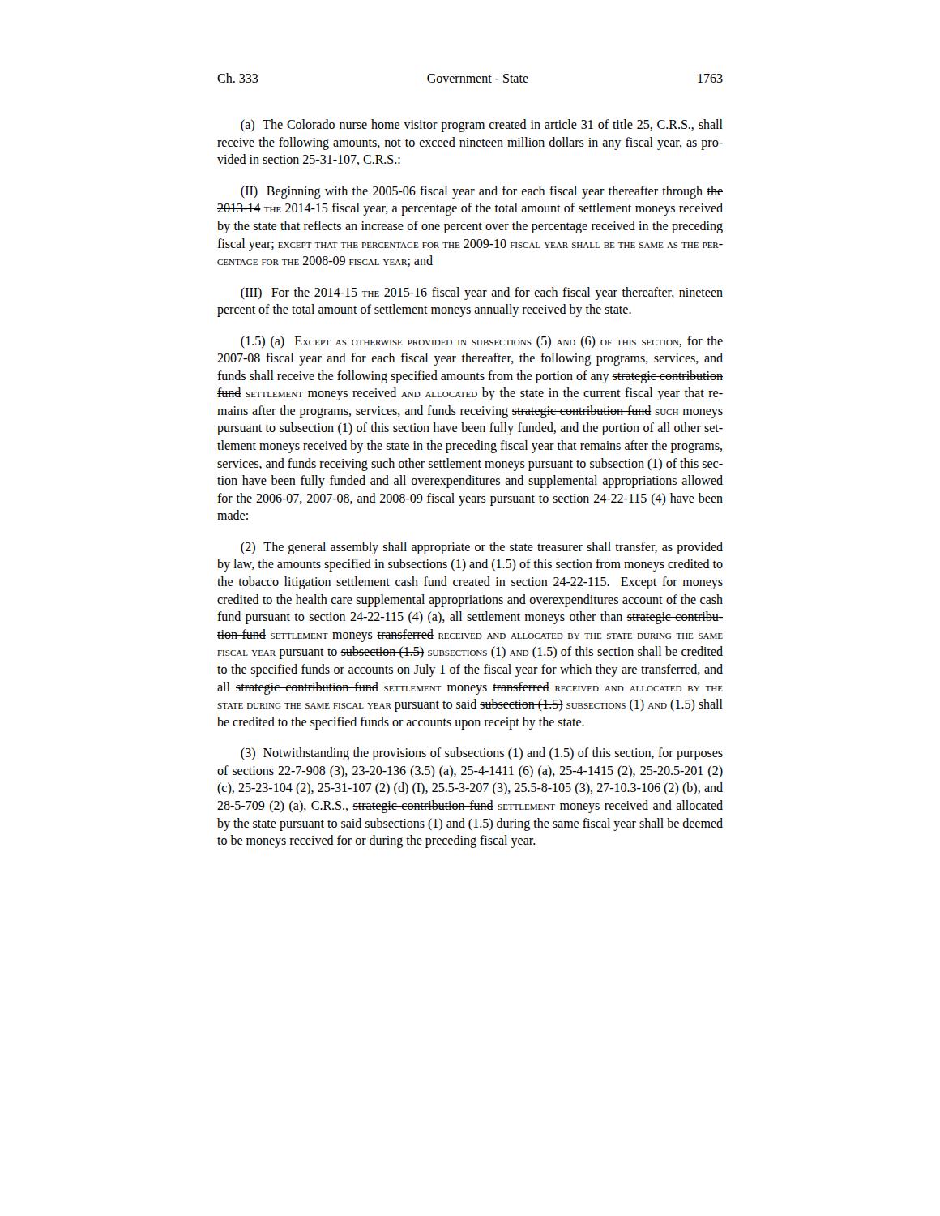Ch. 333 Government - State 1763
(a) The Colorado nurse home visitor program created in article 31 of title 25, C.R.S., shall receive the following amounts, not to exceed nineteen million dollars in any fiscal year, as provided in section 25-31-107, C.R.S.:
(II) Beginning with the 2005-06 fiscal year and for each fiscal year thereafter through the 2013-14 the 2014-15 fiscal year, a percentage of the total amount of settlement moneys received by the state that reflects an increase of one percent over the percentage received in the preceding fiscal year; except that the percentage for the 2009-10 fiscal year shall be the same as the percentage for the 2008-09 fiscal year; and
(III) For the 2014-15 the 2015-16 fiscal year and for each fiscal year thereafter, nineteen percent of the total amount of settlement moneys annually received by the state.
(1.5) (a) Except as otherwise provided in subsections (5) and (6) of this section, for the 2007-08 fiscal year and for each fiscal year thereafter, the following programs, services, and funds shall receive the following specified amounts from the portion of any strategic contribution fund settlement moneys received and allocated by the state in the current fiscal year that remains after the programs, services, and funds receiving strategic contribution fund such moneys pursuant to subsection (1) of this section have been fully funded, and the portion of all other settlement moneys received by the state in the preceding fiscal year that remains after the programs, services, and funds receiving such other settlement moneys pursuant to subsection (1) of this section have been fully funded and all overexpenditures and supplemental appropriations allowed for the 2006-07, 2007-08, and 2008-09 fiscal years pursuant to section 24-22-115 (4) have been made:
(2) The general assembly shall appropriate or the state treasurer shall transfer, as provided by law, the amounts specified in subsections (1) and (1.5) of this section from moneys credited to the tobacco litigation settlement cash fund created in section 24-22-115. Except for moneys credited to the health care supplemental appropriations and overexpenditures account of the cash fund pursuant to section 24-22-115 (4) (a), all settlement moneys other than strategic contribution fund settlement moneys transferred received and allocated by the state during the same fiscal year pursuant to subsection (1.5) subsections (1) and (1.5) of this section shall be credited to the specified funds or accounts on July 1 of the fiscal year for which they are transferred, and all strategic contribution fund settlement moneys transferred received and allocated by the state during the same fiscal year pursuant to said subsection (1.5) subsections (1) and (1.5) shall be credited to the specified funds or accounts upon receipt by the state.
(3) Notwithstanding the provisions of subsections (1) and (1.5) of this section, for purposes of sections 22-7-908 (3), 23-20-136 (3.5) (a), 25-4-1411 (6) (a), 25-4-1415 (2), 25-20.5-201 (2) (c), 25-23-104 (2), 25-31-107 (2) (d) (I), 25.5-3-207 (3), 25.5-8-105 (3), 27-10.3-106 (2) (b), and 28-5-709 (2) (a), C.R.S., strategic contribution fund settlement moneys received and allocated by the state pursuant to said subsections (1) and (1.5) during the same fiscal year shall be deemed to be moneys received for or during the preceding fiscal year.